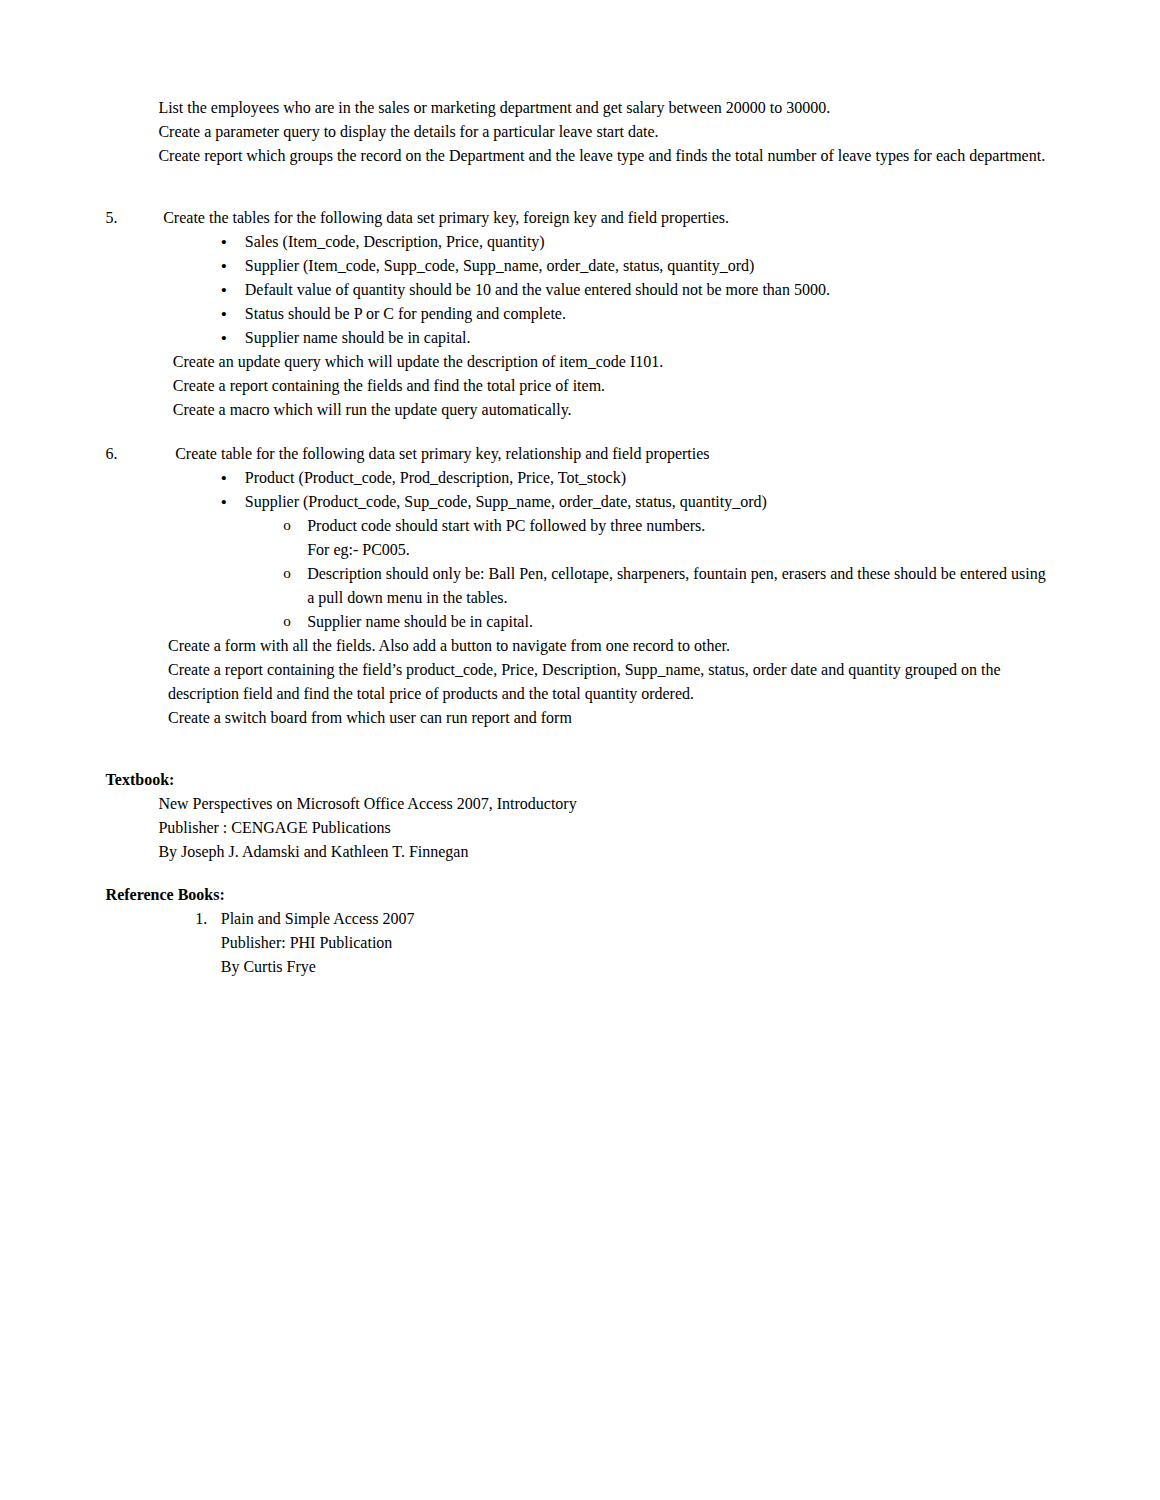List the employees who are in the sales or marketing department and get salary between 20000 to 30000.
Create a parameter query to display the details for a particular leave start date.
Create report which groups the record on the Department and the leave type and finds the total number of leave types for each department.
5. Create the tables for the following data set primary key, foreign key and field properties.
Sales (Item_code, Description, Price, quantity)
Supplier (Item_code, Supp_code, Supp_name, order_date, status, quantity_ord)
Default value of quantity should be 10 and the value entered should not be more than 5000.
Status should be P or C for pending and complete.
Supplier name should be in capital.
Create an update query which will update the description of item_code I101.
Create a report containing the fields and find the total price of item.
Create a macro which will run the update query automatically.
6. Create table for the following data set primary key, relationship and field properties
Product (Product_code, Prod_description, Price, Tot_stock)
Supplier (Product_code, Sup_code, Supp_name, order_date, status, quantity_ord)
Product code should start with PC followed by three numbers.
For eg:- PC005.
Description should only be: Ball Pen, cellotape, sharpeners, fountain pen, erasers and these should be entered using a pull down menu in the tables.
Supplier name should be in capital.
Create a form with all the fields. Also add a button to navigate from one record to other.
Create a report containing the field’s product_code, Price, Description, Supp_name, status, order date and quantity grouped on the description field and find the total price of products and the total quantity ordered.
Create a switch board from which user can run report and form
Textbook:
New Perspectives on Microsoft Office Access 2007, Introductory
Publisher : CENGAGE Publications
By Joseph J. Adamski and Kathleen T. Finnegan
Reference Books:
Plain and Simple Access 2007
Publisher: PHI Publication
By Curtis Frye